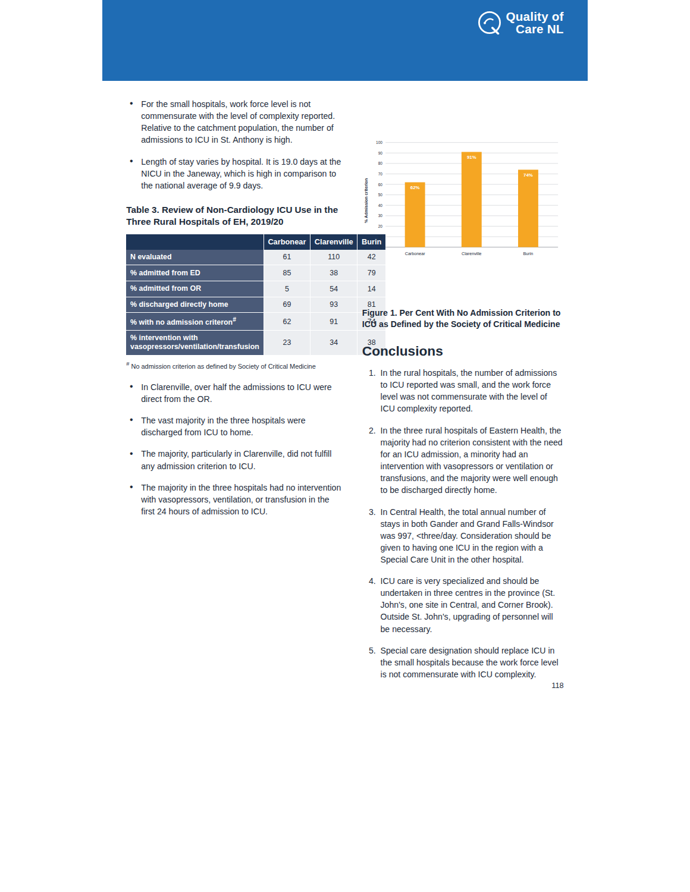Quality of
Care NL
For the small hospitals, work force level is not commensurate with the level of complexity reported. Relative to the catchment population, the number of admissions to ICU in St. Anthony is high.
Length of stay varies by hospital. It is 19.0 days at the NICU in the Janeway, which is high in comparison to the national average of 9.9 days.
Table 3. Review of Non-Cardiology ICU Use in the Three Rural Hospitals of EH, 2019/20
| | Carbonear | Clarenville | Burin |
| --- | --- | --- | --- |
| N evaluated | 61 | 110 | 42 |
| % admitted from ED | 85 | 38 | 79 |
| % admitted from OR | 5 | 54 | 14 |
| % discharged directly home | 69 | 93 | 81 |
| % with no admission criteron # | 62 | 91 | 74 |
| % intervention with vasopressors/ventilation/transfusion | 23 | 34 | 38 |
# No admission criterion as defined by Society of Critical Medicine
In Clarenville, over half the admissions to ICU were direct from the OR.
The vast majority in the three hospitals were discharged from ICU to home.
The majority, particularly in Clarenville, did not fulfill any admission criterion to ICU.
The majority in the three hospitals had no intervention with vasopressors, ventilation, or transfusion in the first 24 hours of admission to ICU.
% Admission criterion 100 90 80 70 60 50 40 30 20 10 0 62% 91% 74% Carbonear Clarenville Burin
Figure 1. Per Cent With No Admission Criterion to ICU as Defined by the Society of Critical Medicine
Conclusions
In the rural hospitals, the number of admissions to ICU reported was small, and the work force level was not commensurate with the level of ICU complexity reported.
In the three rural hospitals of Eastern Health, the majority had no criterion consistent with the need for an ICU admission, a minority had an intervention with vasopressors or ventilation or transfusions, and the majority were well enough to be discharged directly home.
In Central Health, the total annual number of stays in both Gander and Grand Falls-Windsor was 997, <three/day. Consideration should be given to having one ICU in the region with a Special Care Unit in the other hospital.
ICU care is very specialized and should be undertaken in three centres in the province (St. John's, one site in Central, and Corner Brook). Outside St. John's, upgrading of personnel will be necessary.
Special care designation should replace ICU in the small hospitals because the work force level is not commensurate with ICU complexity.
118